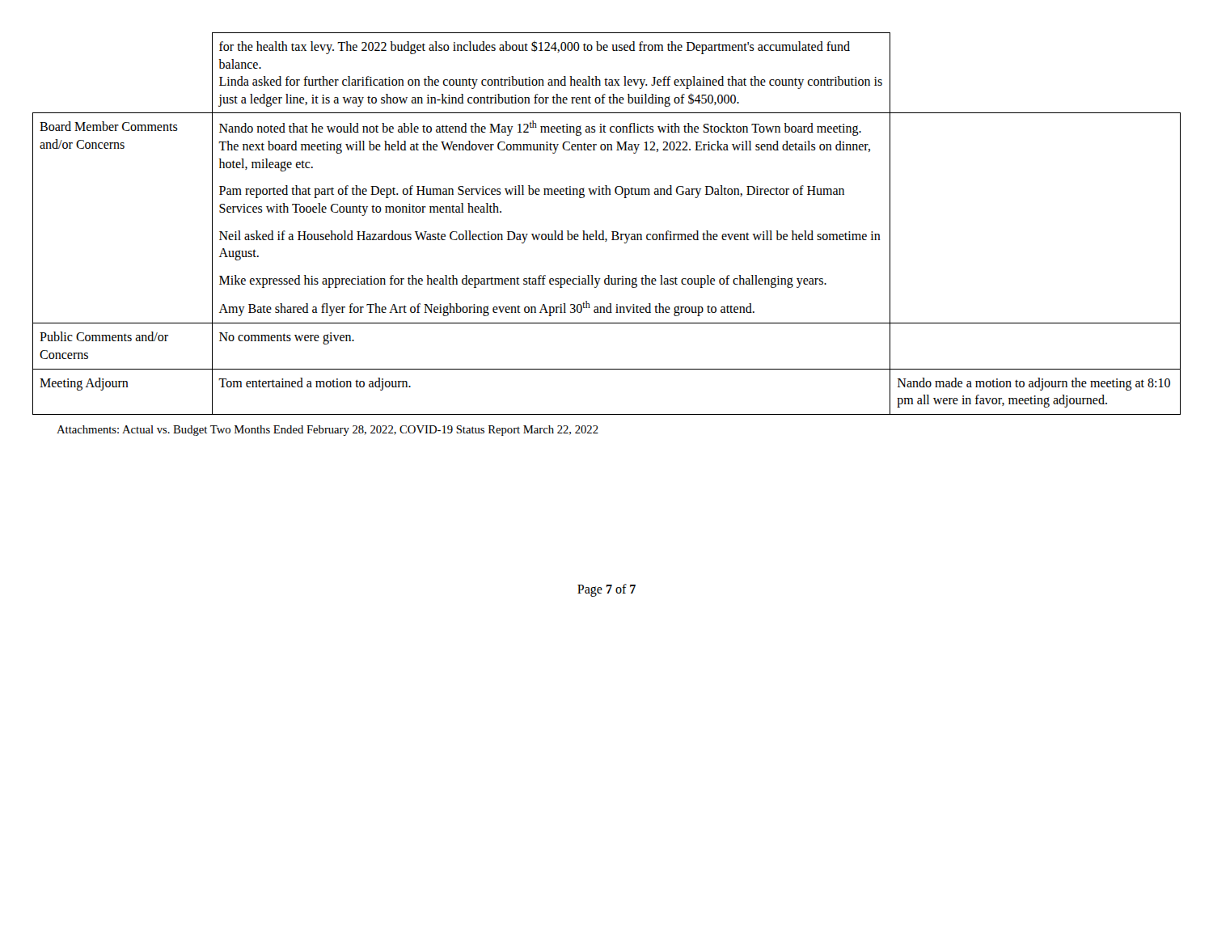| | for the health tax levy. The 2022 budget also includes about $124,000 to be used from the Department's accumulated fund balance. Linda asked for further clarification on the county contribution and health tax levy. Jeff explained that the county contribution is just a ledger line, it is a way to show an in-kind contribution for the rent of the building of $450,000. | |
| Board Member Comments and/or Concerns | Nando noted that he would not be able to attend the May 12 th meeting as it conflicts with the Stockton Town board meeting. The next board meeting will be held at the Wendover Community Center on May 12, 2022. Ericka will send details on dinner, hotel, mileage etc. Pam reported that part of the Dept. of Human Services will be meeting with Optum and Gary Dalton, Director of Human Services with Tooele County to monitor mental health. Neil asked if a Household Hazardous Waste Collection Day would be held, Bryan confirmed the event will be held sometime in August. Mike expressed his appreciation for the health department staff especially during the last couple of challenging years. Amy Bate shared a flyer for The Art of Neighboring event on April 30 th and invited the group to attend. | |
| Public Comments and/or Concerns | No comments were given. | |
| Meeting Adjourn | Tom entertained a motion to adjourn. | Nando made a motion to adjourn the meeting at 8:10 pm all were in favor, meeting adjourned. |
Attachments: Actual vs. Budget Two Months Ended February 28, 2022, COVID-19 Status Report March 22, 2022
Page 7 of 7